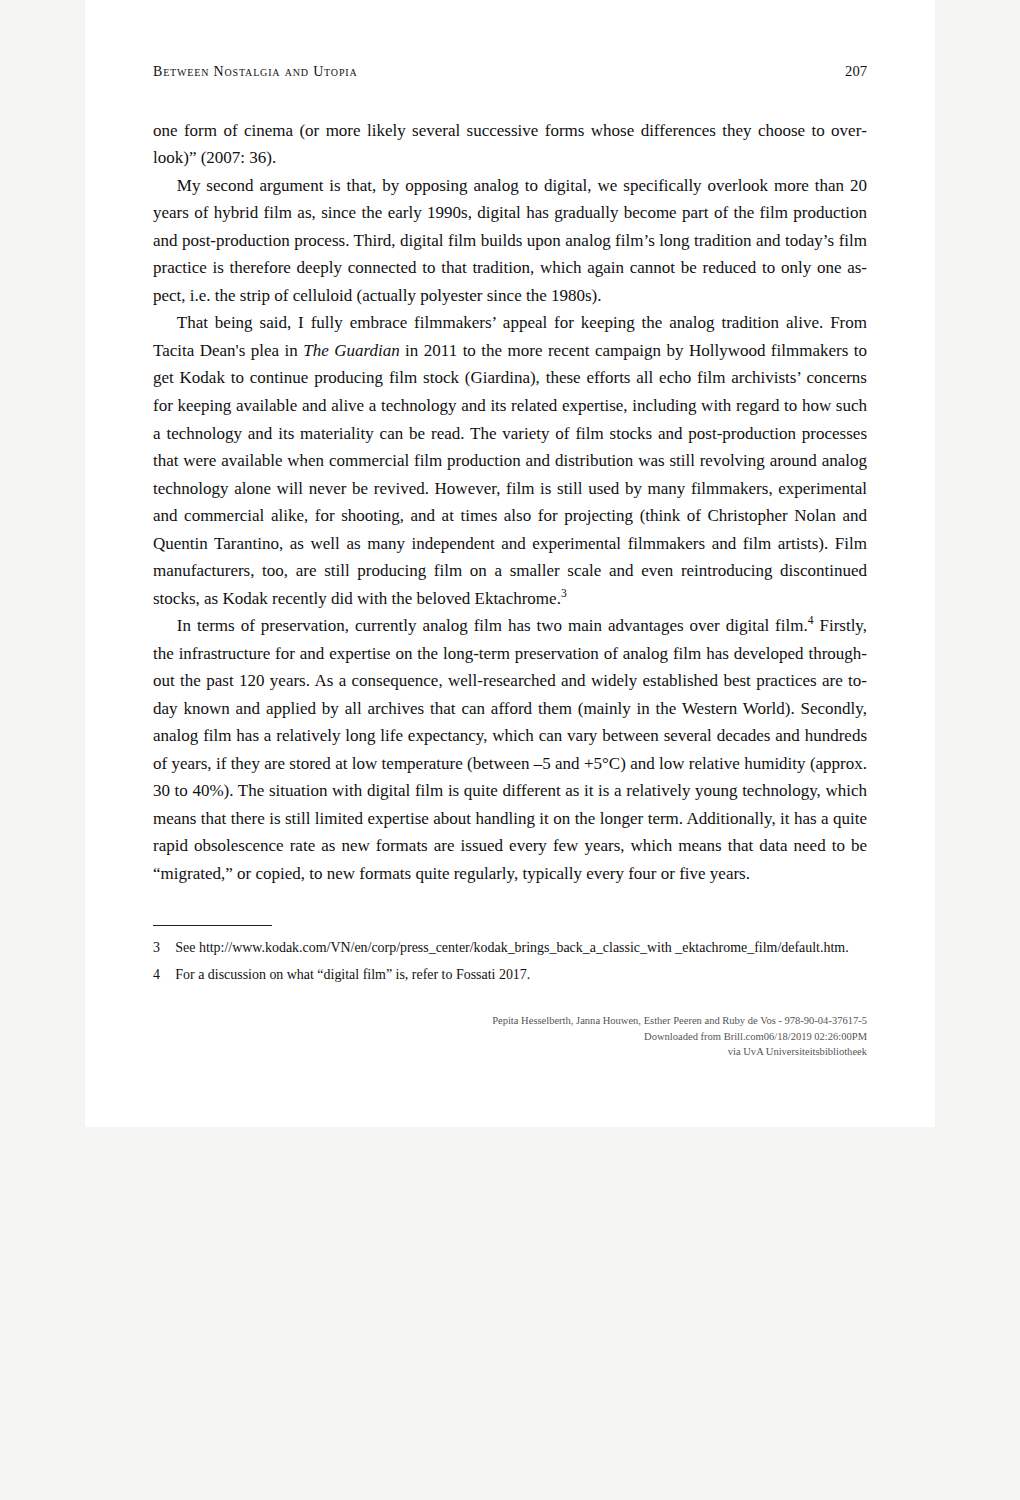Between Nostalgia and Utopia 207
one form of cinema (or more likely several successive forms whose differences they choose to overlook)” (2007: 36).
My second argument is that, by opposing analog to digital, we specifically overlook more than 20 years of hybrid film as, since the early 1990s, digital has gradually become part of the film production and post-production process. Third, digital film builds upon analog film’s long tradition and today’s film practice is therefore deeply connected to that tradition, which again cannot be reduced to only one aspect, i.e. the strip of celluloid (actually polyester since the 1980s).
That being said, I fully embrace filmmakers’ appeal for keeping the analog tradition alive. From Tacita Dean's plea in The Guardian in 2011 to the more recent campaign by Hollywood filmmakers to get Kodak to continue producing film stock (Giardina), these efforts all echo film archivists’ concerns for keeping available and alive a technology and its related expertise, including with regard to how such a technology and its materiality can be read. The variety of film stocks and post-production processes that were available when commercial film production and distribution was still revolving around analog technology alone will never be revived. However, film is still used by many filmmakers, experimental and commercial alike, for shooting, and at times also for projecting (think of Christopher Nolan and Quentin Tarantino, as well as many independent and experimental filmmakers and film artists). Film manufacturers, too, are still producing film on a smaller scale and even reintroducing discontinued stocks, as Kodak recently did with the beloved Ektachrome.3
In terms of preservation, currently analog film has two main advantages over digital film.4 Firstly, the infrastructure for and expertise on the long-term preservation of analog film has developed throughout the past 120 years. As a consequence, well-researched and widely established best practices are today known and applied by all archives that can afford them (mainly in the Western World). Secondly, analog film has a relatively long life expectancy, which can vary between several decades and hundreds of years, if they are stored at low temperature (between –5 and +5°C) and low relative humidity (approx. 30 to 40%). The situation with digital film is quite different as it is a relatively young technology, which means that there is still limited expertise about handling it on the longer term. Additionally, it has a quite rapid obsolescence rate as new formats are issued every few years, which means that data need to be “migrated,” or copied, to new formats quite regularly, typically every four or five years.
3 See http://www.kodak.com/VN/en/corp/press_center/kodak_brings_back_a_classic_with _ektachrome_film/default.htm.
4 For a discussion on what “digital film” is, refer to Fossati 2017.
Pepita Hesselberth, Janna Houwen, Esther Peeren and Ruby de Vos - 978-90-04-37617-5
Downloaded from Brill.com06/18/2019 02:26:00PM
via UvA Universiteitsbibliotheek